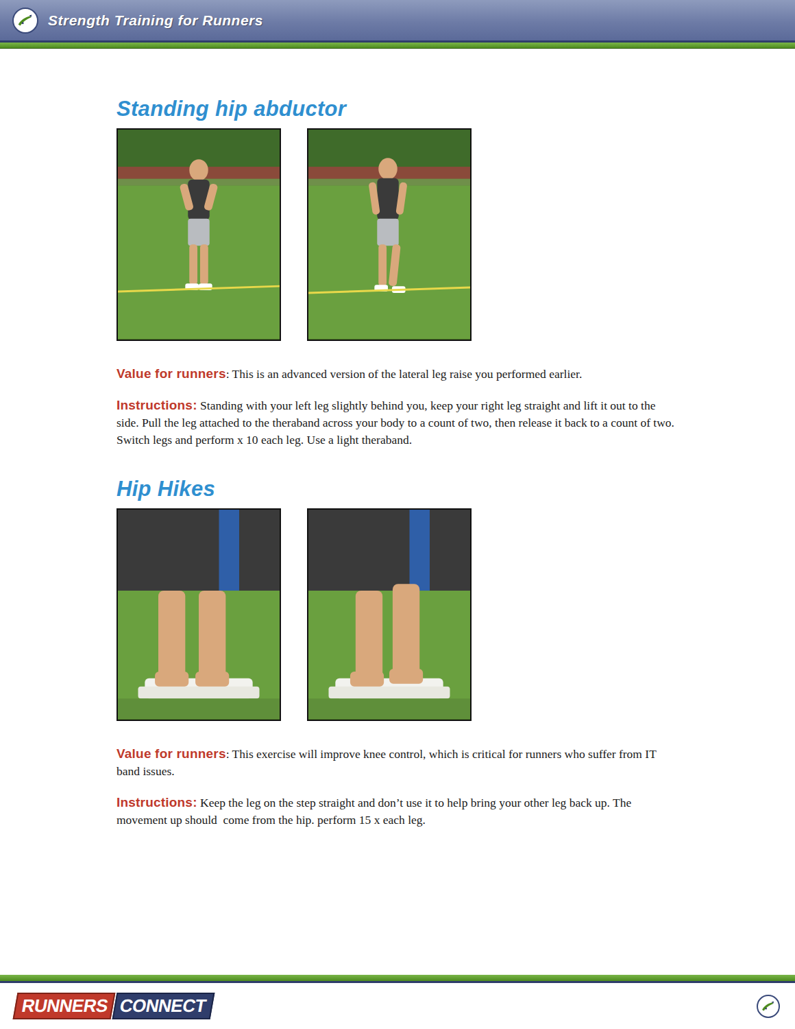Strength Training for Runners
Standing hip abductor
Value for runners: This is an advanced version of the lateral leg raise you performed earlier.
Instructions: Standing with your left leg slightly behind you, keep your right leg straight and lift it out to the side. Pull the leg attached to the theraband across your body to a count of two, then release it back to a count of two. Switch legs and perform x 10 each leg. Use a light theraband.
Hip Hikes
Value for runners: This exercise will improve knee control, which is critical for runners who suffer from IT band issues.
Instructions: Keep the leg on the step straight and don’t use it to help bring your other leg back up. The movement up should come from the hip. perform 15 x each leg.
Runners Connect